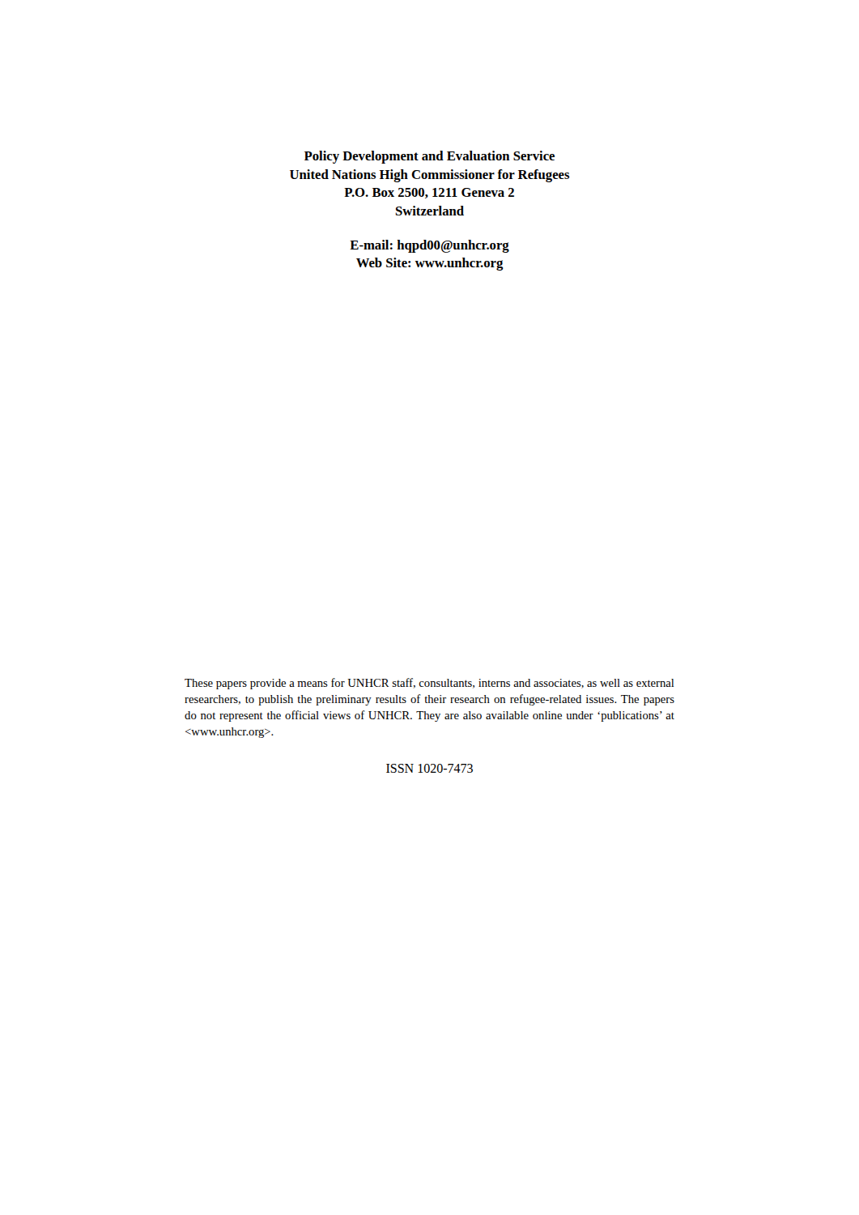Policy Development and Evaluation Service
United Nations High Commissioner for Refugees
P.O. Box 2500, 1211 Geneva 2
Switzerland
E-mail: hqpd00@unhcr.org
Web Site: www.unhcr.org
These papers provide a means for UNHCR staff, consultants, interns and associates, as well as external researchers, to publish the preliminary results of their research on refugee-related issues. The papers do not represent the official views of UNHCR. They are also available online under ‘publications’ at <www.unhcr.org>.
ISSN 1020-7473